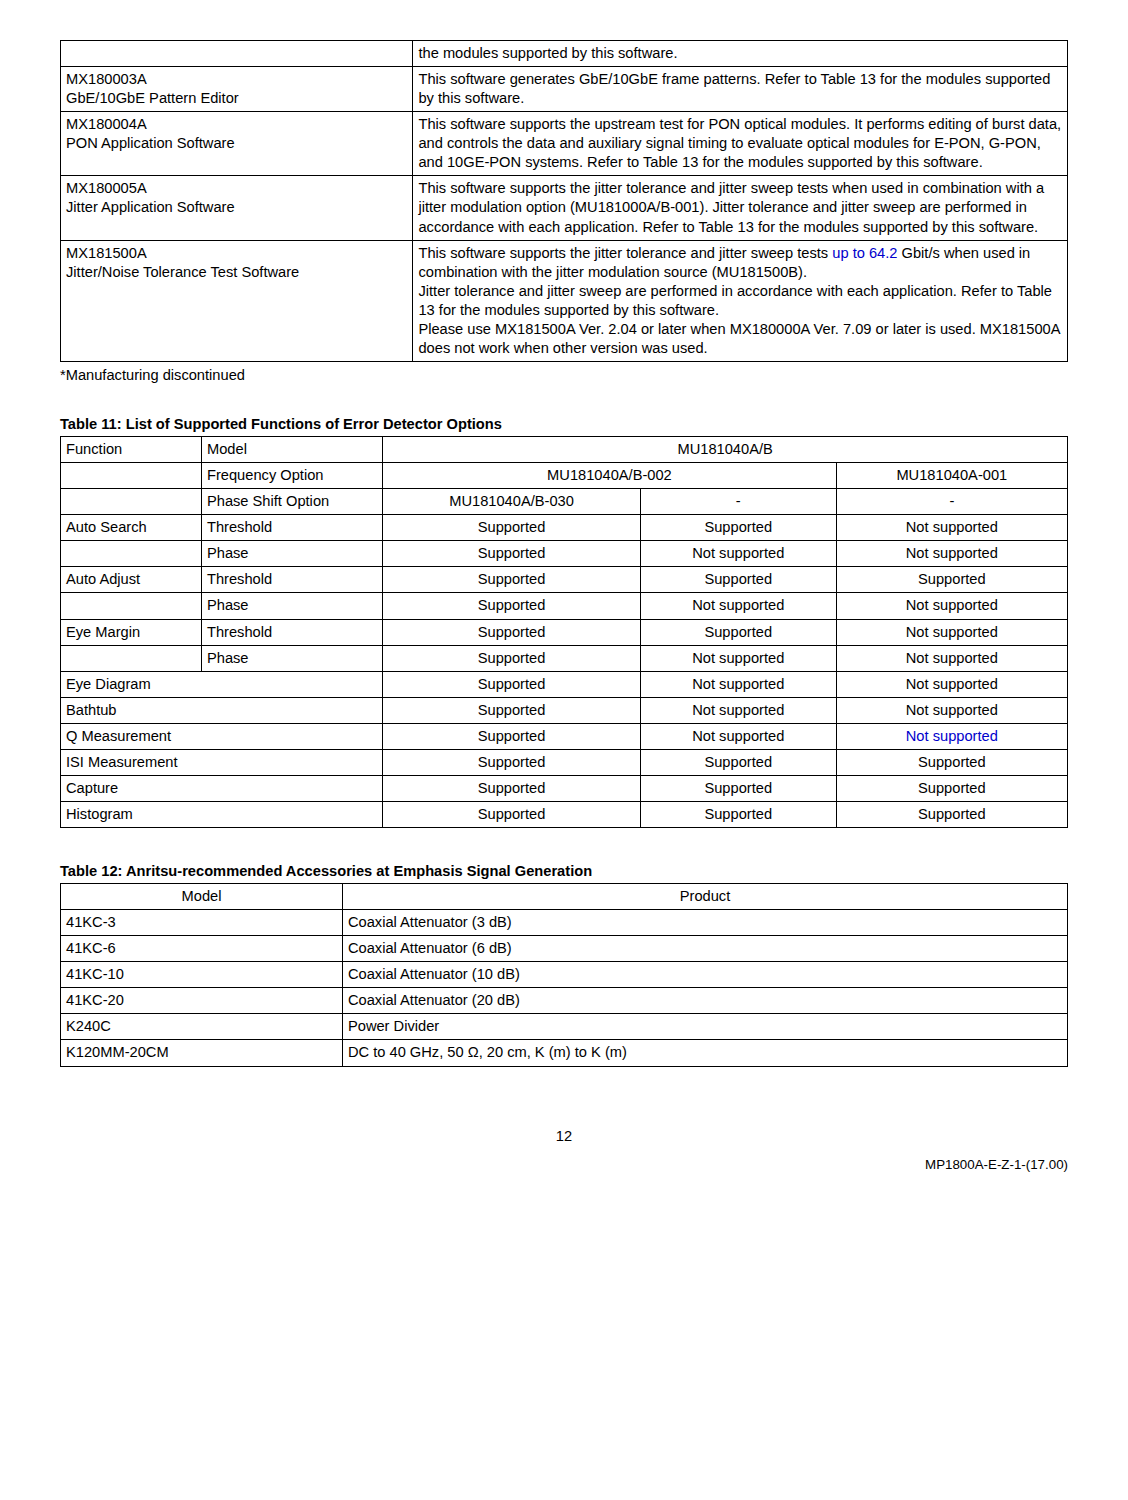| | the modules supported by this software. |
| MX180003A GbE/10GbE Pattern Editor | This software generates GbE/10GbE frame patterns. Refer to Table 13 for the modules supported by this software. |
| MX180004A PON Application Software | This software supports the upstream test for PON optical modules. It performs editing of burst data, and controls the data and auxiliary signal timing to evaluate optical modules for E-PON, G-PON, and 10GE-PON systems. Refer to Table 13 for the modules supported by this software. |
| MX180005A Jitter Application Software | This software supports the jitter tolerance and jitter sweep tests when used in combination with a jitter modulation option (MU181000A/B-001). Jitter tolerance and jitter sweep are performed in accordance with each application. Refer to Table 13 for the modules supported by this software. |
| MX181500A Jitter/Noise Tolerance Test Software | This software supports the jitter tolerance and jitter sweep tests up to 64.2 Gbit/s when used in combination with the jitter modulation source (MU181500B). Jitter tolerance and jitter sweep are performed in accordance with each application. Refer to Table 13 for the modules supported by this software. Please use MX181500A Ver. 2.04 or later when MX180000A Ver. 7.09 or later is used. MX181500A does not work when other version was used. |
*Manufacturing discontinued
Table 11: List of Supported Functions of Error Detector Options
| Function | Model | MU181040A/B |
| | Frequency Option | MU181040A/B-002 | MU181040A-001 |
| | Phase Shift Option | MU181040A/B-030 | - | - |
| Auto Search | Threshold | Supported | Supported | Not supported |
| | Phase | Supported | Not supported | Not supported |
| Auto Adjust | Threshold | Supported | Supported | Supported |
| | Phase | Supported | Not supported | Not supported |
| Eye Margin | Threshold | Supported | Supported | Not supported |
| | Phase | Supported | Not supported | Not supported |
| Eye Diagram | Supported | Not supported | Not supported |
| Bathtub | Supported | Not supported | Not supported |
| Q Measurement | Supported | Not supported | Not supported |
| ISI Measurement | Supported | Supported | Supported |
| Capture | Supported | Supported | Supported |
| Histogram | Supported | Supported | Supported |
Table 12: Anritsu-recommended Accessories at Emphasis Signal Generation
| Model | Product |
| 41KC-3 | Coaxial Attenuator (3 dB) |
| 41KC-6 | Coaxial Attenuator (6 dB) |
| 41KC-10 | Coaxial Attenuator (10 dB) |
| 41KC-20 | Coaxial Attenuator (20 dB) |
| K240C | Power Divider |
| K120MM-20CM | DC to 40 GHz, 50 Ω, 20 cm, K (m) to K (m) |
12
MP1800A-E-Z-1-(17.00)